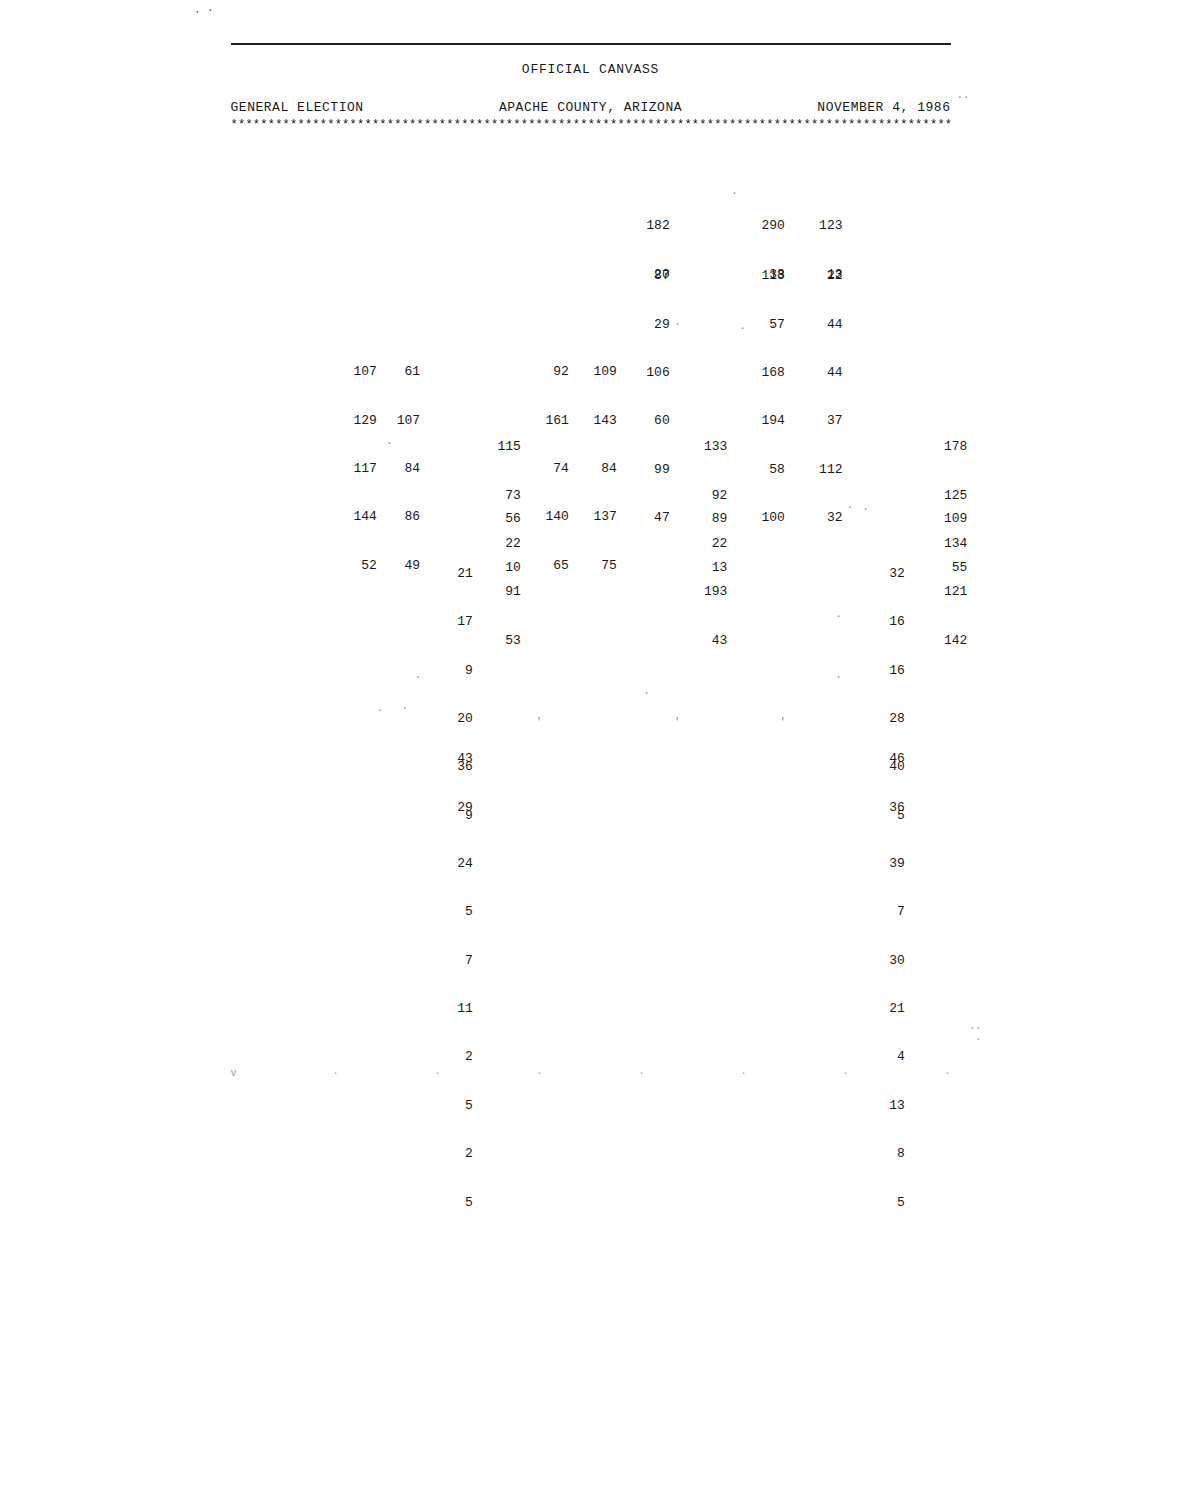· ·
OFFICIAL CANVASS
GENERAL ELECTION
APACHE COUNTY, ARIZONA
NOVEMBER 4, 1986
****************************************************************************************************
··
182
20
290
38
123
13
·
87
29
106
60
99
47
113
57
168
194
58
100
22
44
44
37
112
32
·
·
·
107
129
117
144
52
61
107
84
86
49
92
161
74
140
65
109
143
84
137
75
115
73
22
91
53
133
92
22
193
43
178
125
134
121
142
·
56
10
89
13
109
55
·
·
21
17
9
20
36
9
24
5
7
11
2
5
2
5
32
16
16
28
40
5
39
7
30
21
4
13
8
5
·
·
·
·
·
43
29
46
36
'
'
'
·
··
·
v · · · · · · ·